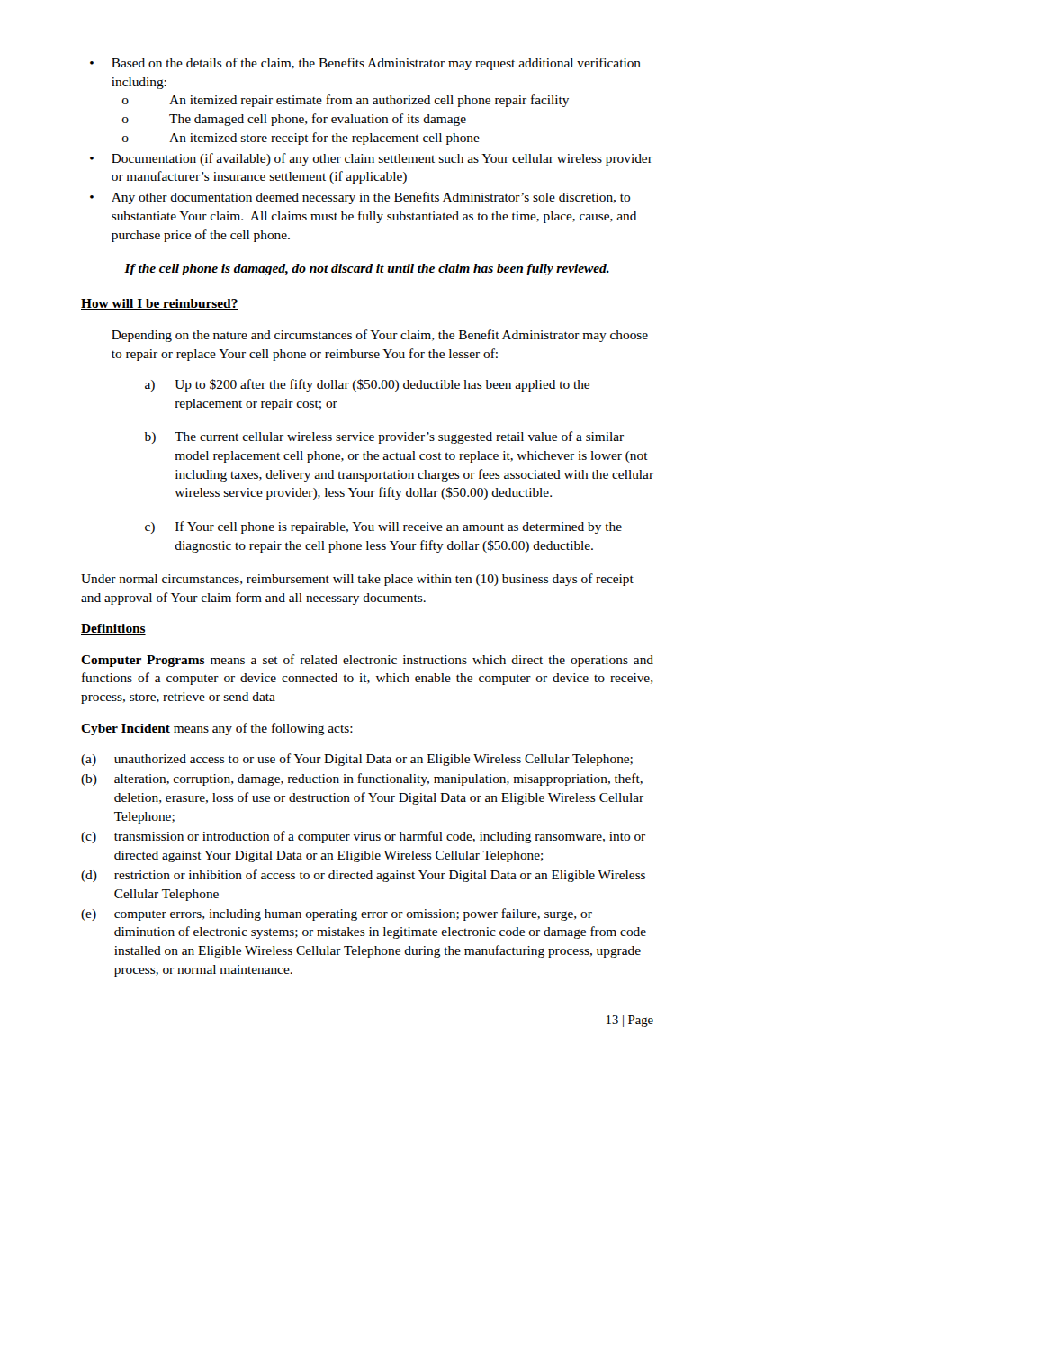Based on the details of the claim, the Benefits Administrator may request additional verification including:
o An itemized repair estimate from an authorized cell phone repair facility
o The damaged cell phone, for evaluation of its damage
o An itemized store receipt for the replacement cell phone
Documentation (if available) of any other claim settlement such as Your cellular wireless provider or manufacturer’s insurance settlement (if applicable)
Any other documentation deemed necessary in the Benefits Administrator’s sole discretion, to substantiate Your claim. All claims must be fully substantiated as to the time, place, cause, and purchase price of the cell phone.
If the cell phone is damaged, do not discard it until the claim has been fully reviewed.
How will I be reimbursed?
Depending on the nature and circumstances of Your claim, the Benefit Administrator may choose to repair or replace Your cell phone or reimburse You for the lesser of:
Up to $200 after the fifty dollar ($50.00) deductible has been applied to the replacement or repair cost; or
The current cellular wireless service provider’s suggested retail value of a similar model replacement cell phone, or the actual cost to replace it, whichever is lower (not including taxes, delivery and transportation charges or fees associated with the cellular wireless service provider), less Your fifty dollar ($50.00) deductible.
If Your cell phone is repairable, You will receive an amount as determined by the diagnostic to repair the cell phone less Your fifty dollar ($50.00) deductible.
Under normal circumstances, reimbursement will take place within ten (10) business days of receipt and approval of Your claim form and all necessary documents.
Definitions
Computer Programs means a set of related electronic instructions which direct the operations and functions of a computer or device connected to it, which enable the computer or device to receive, process, store, retrieve or send data
Cyber Incident means any of the following acts:
unauthorized access to or use of Your Digital Data or an Eligible Wireless Cellular Telephone;
alteration, corruption, damage, reduction in functionality, manipulation, misappropriation, theft, deletion, erasure, loss of use or destruction of Your Digital Data or an Eligible Wireless Cellular Telephone;
transmission or introduction of a computer virus or harmful code, including ransomware, into or directed against Your Digital Data or an Eligible Wireless Cellular Telephone;
restriction or inhibition of access to or directed against Your Digital Data or an Eligible Wireless Cellular Telephone
computer errors, including human operating error or omission; power failure, surge, or diminution of electronic systems; or mistakes in legitimate electronic code or damage from code installed on an Eligible Wireless Cellular Telephone during the manufacturing process, upgrade process, or normal maintenance.
13 | Page